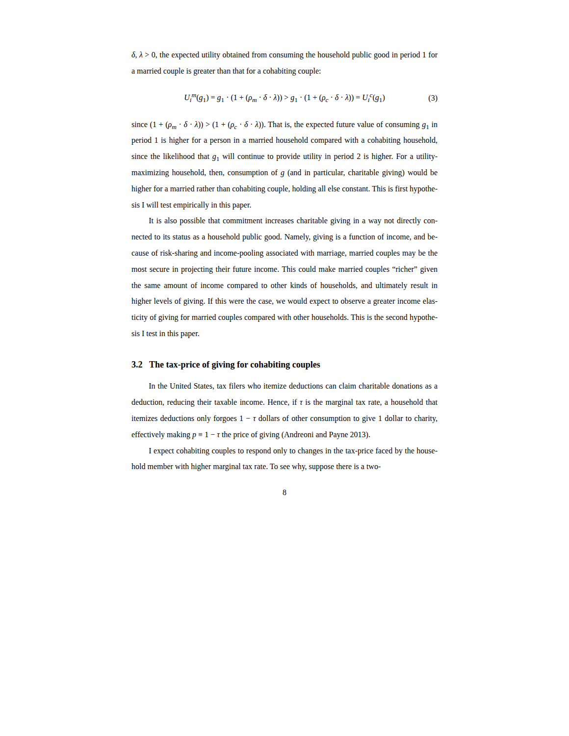δ, λ > 0, the expected utility obtained from consuming the household public good in period 1 for a married couple is greater than that for a cohabiting couple:
Uim(g1) = g1 · (1 + (ρm · δ · λ)) > g1 · (1 + (ρc · δ · λ)) = Uic(g1) (3)
since (1 + (ρm · δ · λ)) > (1 + (ρc · δ · λ)). That is, the expected future value of consuming g1 in period 1 is higher for a person in a married household compared with a cohabiting household, since the likelihood that g1 will continue to provide utility in period 2 is higher. For a utility-maximizing household, then, consumption of g (and in particular, charitable giving) would be higher for a married rather than cohabiting couple, holding all else constant. This is first hypothesis I will test empirically in this paper.
It is also possible that commitment increases charitable giving in a way not directly connected to its status as a household public good. Namely, giving is a function of income, and because of risk-sharing and income-pooling associated with marriage, married couples may be the most secure in projecting their future income. This could make married couples “richer” given the same amount of income compared to other kinds of households, and ultimately result in higher levels of giving. If this were the case, we would expect to observe a greater income elasticity of giving for married couples compared with other households. This is the second hypothesis I test in this paper.
3.2 The tax-price of giving for cohabiting couples
In the United States, tax filers who itemize deductions can claim charitable donations as a deduction, reducing their taxable income. Hence, if τ is the marginal tax rate, a household that itemizes deductions only forgoes 1 − τ dollars of other consumption to give 1 dollar to charity, effectively making p ≡ 1 − τ the price of giving (Andreoni and Payne 2013).
I expect cohabiting couples to respond only to changes in the tax-price faced by the household member with higher marginal tax rate. To see why, suppose there is a two-
8